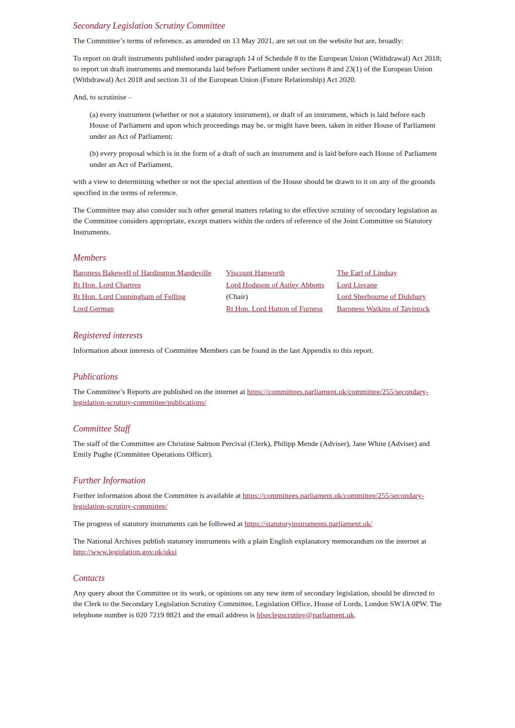Secondary Legislation Scrutiny Committee
The Committee’s terms of reference, as amended on 13 May 2021, are set out on the website but are, broadly:
To report on draft instruments published under paragraph 14 of Schedule 8 to the European Union (Withdrawal) Act 2018; to report on draft instruments and memoranda laid before Parliament under sections 8 and 23(1) of the European Union (Withdrawal) Act 2018 and section 31 of the European Union (Future Relationship) Act 2020.
And, to scrutinise –
(a) every instrument (whether or not a statutory instrument), or draft of an instrument, which is laid before each House of Parliament and upon which proceedings may be, or might have been, taken in either House of Parliament under an Act of Parliament;
(b) every proposal which is in the form of a draft of such an instrument and is laid before each House of Parliament under an Act of Parliament,
with a view to determining whether or not the special attention of the House should be drawn to it on any of the grounds specified in the terms of reference.
The Committee may also consider such other general matters relating to the effective scrutiny of secondary legislation as the Committee considers appropriate, except matters within the orders of reference of the Joint Committee on Statutory Instruments.
Members
| Baroness Bakewell of Hardington Mandeville | Viscount Hanworth | The Earl of Lindsay |
| Rt Hon. Lord Chartres | Lord Hodgson of Astley Abbotts | Lord Lisvane |
| Rt Hon. Lord Cunningham of Felling | (Chair) | Lord Sherbourne of Didsbury |
| Lord German | Rt Hon. Lord Hutton of Furness | Baroness Watkins of Tavistock |
Registered interests
Information about interests of Committee Members can be found in the last Appendix to this report.
Publications
The Committee’s Reports are published on the internet at https://committees.parliament.uk/committee/255/secondary-legislation-scrutiny-committee/publications/
Committee Staff
The staff of the Committee are Christine Salmon Percival (Clerk), Philipp Mende (Adviser), Jane White (Adviser) and Emily Pughe (Committee Operations Officer).
Further Information
Further information about the Committee is available at https://committees.parliament.uk/committee/255/secondary-legislation-scrutiny-committee/
The progress of statutory instruments can be followed at https://statutoryinstruments.parliament.uk/
The National Archives publish statutory instruments with a plain English explanatory memorandum on the internet at http://www.legislation.gov.uk/uksi
Contacts
Any query about the Committee or its work, or opinions on any new item of secondary legislation, should be directed to the Clerk to the Secondary Legislation Scrutiny Committee, Legislation Office, House of Lords, London SW1A 0PW. The telephone number is 020 7219 8821 and the email address is hlseclegscrutiny@parliament.uk.